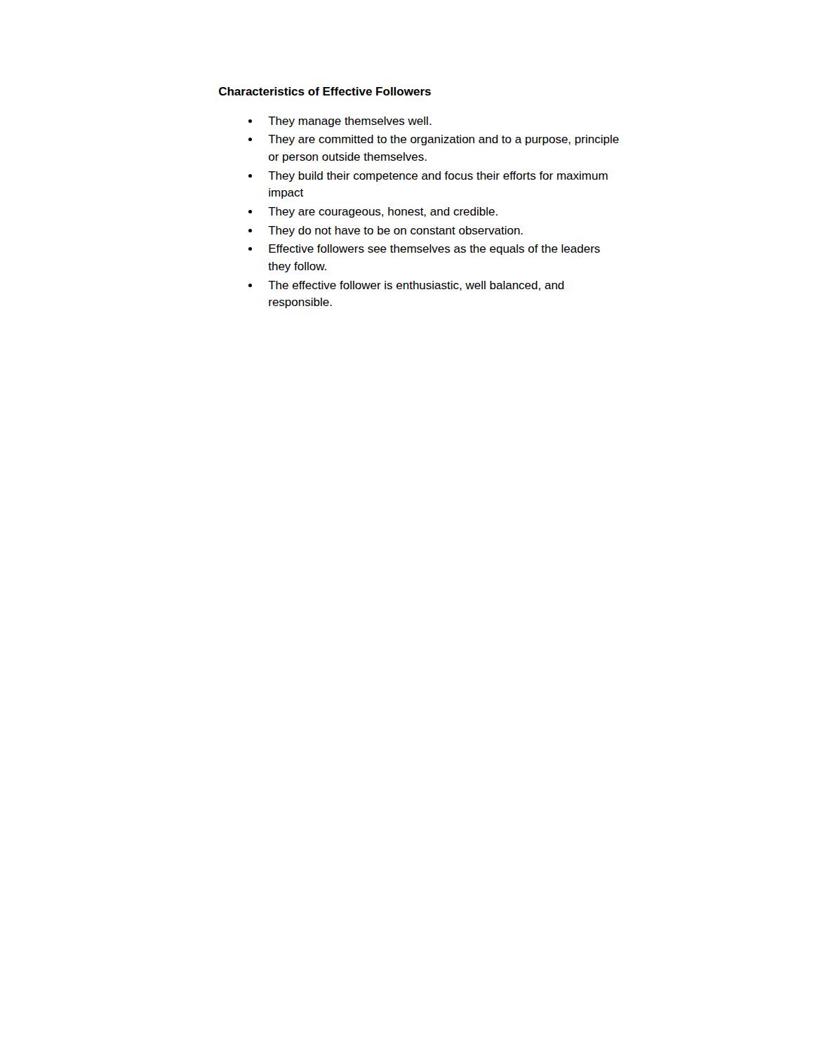Characteristics of Effective Followers
They manage themselves well.
They are committed to the organization and to a purpose, principle or person outside themselves.
They build their competence and focus their efforts for maximum impact
They are courageous, honest, and credible.
They do not have to be on constant observation.
Effective followers see themselves as the equals of the leaders they follow.
The effective follower is enthusiastic, well balanced, and responsible.